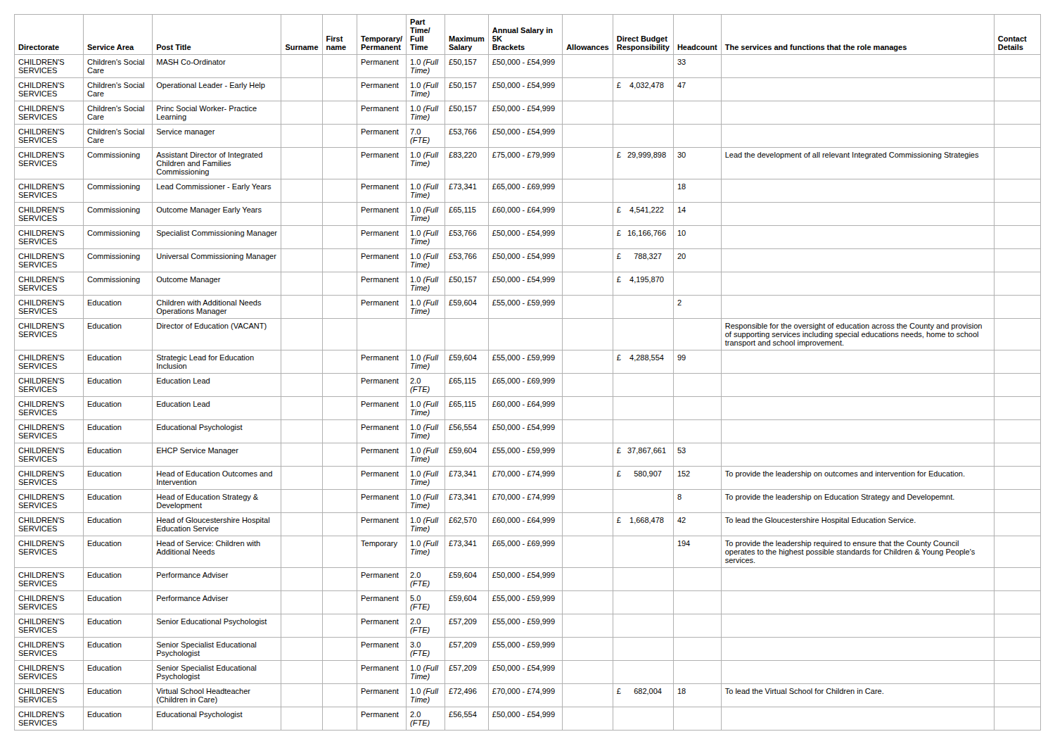| Directorate | Service Area | Post Title | Surname | First name | Temporary/ Permanent | Part Time/ Full Time | Maximum Salary | Annual Salary in 5K Brackets | Allowances | Direct Budget Responsibility | Headcount | The services and functions that the role manages | Contact Details |
| --- | --- | --- | --- | --- | --- | --- | --- | --- | --- | --- | --- | --- | --- |
| CHILDREN'S SERVICES | Children's Social Care | MASH Co-Ordinator | | | Permanent | 1.0 (Full Time) | £50,157 | £50,000 - £54,999 | | | 33 | | |
| CHILDREN'S SERVICES | Children's Social Care | Operational Leader - Early Help | | | Permanent | 1.0 (Full Time) | £50,157 | £50,000 - £54,999 | | £ 4,032,478 | 47 | | |
| CHILDREN'S SERVICES | Children's Social Care | Princ Social Worker- Practice Learning | | | Permanent | 1.0 (Full Time) | £50,157 | £50,000 - £54,999 | | | | | |
| CHILDREN'S SERVICES | Children's Social Care | Service manager | | | Permanent | 7.0 (FTE) | £53,766 | £50,000 - £54,999 | | | | | |
| CHILDREN'S SERVICES | Commissioning | Assistant Director of Integrated Children and Families Commissioning | | | Permanent | 1.0 (Full Time) | £83,220 | £75,000 - £79,999 | | £ 29,999,898 | 30 | Lead the development of all relevant Integrated Commissioning Strategies | |
| CHILDREN'S SERVICES | Commissioning | Lead Commissioner - Early Years | | | Permanent | 1.0 (Full Time) | £73,341 | £65,000 - £69,999 | | | 18 | | |
| CHILDREN'S SERVICES | Commissioning | Outcome Manager Early Years | | | Permanent | 1.0 (Full Time) | £65,115 | £60,000 - £64,999 | | £ 4,541,222 | 14 | | |
| CHILDREN'S SERVICES | Commissioning | Specialist Commissioning Manager | | | Permanent | 1.0 (Full Time) | £53,766 | £50,000 - £54,999 | | £ 16,166,766 | 10 | | |
| CHILDREN'S SERVICES | Commissioning | Universal Commissioning Manager | | | Permanent | 1.0 (Full Time) | £53,766 | £50,000 - £54,999 | | £ 788,327 | 20 | | |
| CHILDREN'S SERVICES | Commissioning | Outcome Manager | | | Permanent | 1.0 (Full Time) | £50,157 | £50,000 - £54,999 | | £ 4,195,870 | | | |
| CHILDREN'S SERVICES | Education | Children with Additional Needs Operations Manager | | | Permanent | 1.0 (Full Time) | £59,604 | £55,000 - £59,999 | | | 2 | | |
| CHILDREN'S SERVICES | Education | Director of Education (VACANT) | | | | | | | | | | Responsible for the oversight of education across the County and provision of supporting services including special educations needs, home to school transport and school improvement. | |
| CHILDREN'S SERVICES | Education | Strategic Lead for Education Inclusion | | | Permanent | 1.0 (Full Time) | £59,604 | £55,000 - £59,999 | | £ 4,288,554 | 99 | | |
| CHILDREN'S SERVICES | Education | Education Lead | | | Permanent | 2.0 (FTE) | £65,115 | £65,000 - £69,999 | | | | | |
| CHILDREN'S SERVICES | Education | Education Lead | | | Permanent | 1.0 (Full Time) | £65,115 | £60,000 - £64,999 | | | | | |
| CHILDREN'S SERVICES | Education | Educational Psychologist | | | Permanent | 1.0 (Full Time) | £56,554 | £50,000 - £54,999 | | | | | |
| CHILDREN'S SERVICES | Education | EHCP Service Manager | | | Permanent | 1.0 (Full Time) | £59,604 | £55,000 - £59,999 | | £ 37,867,661 | 53 | | |
| CHILDREN'S SERVICES | Education | Head of Education Outcomes and Intervention | | | Permanent | 1.0 (Full Time) | £73,341 | £70,000 - £74,999 | | £ 580,907 | 152 | To provide the leadership on outcomes and intervention for Education. | |
| CHILDREN'S SERVICES | Education | Head of Education Strategy & Development | | | Permanent | 1.0 (Full Time) | £73,341 | £70,000 - £74,999 | | | 8 | To provide the leadership on Education Strategy and Developemnt. | |
| CHILDREN'S SERVICES | Education | Head of Gloucestershire Hospital Education Service | | | Permanent | 1.0 (Full Time) | £62,570 | £60,000 - £64,999 | | £ 1,668,478 | 42 | To lead the Gloucestershire Hospital Education Service. | |
| CHILDREN'S SERVICES | Education | Head of Service: Children with Additional Needs | | | Temporary | 1.0 (Full Time) | £73,341 | £65,000 - £69,999 | | | 194 | To provide the leadership required to ensure that the County Council operates to the highest possible standards for Children & Young People's services. | |
| CHILDREN'S SERVICES | Education | Performance Adviser | | | Permanent | 2.0 (FTE) | £59,604 | £50,000 - £54,999 | | | | | |
| CHILDREN'S SERVICES | Education | Performance Adviser | | | Permanent | 5.0 (FTE) | £59,604 | £55,000 - £59,999 | | | | | |
| CHILDREN'S SERVICES | Education | Senior Educational Psychologist | | | Permanent | 2.0 (FTE) | £57,209 | £55,000 - £59,999 | | | | | |
| CHILDREN'S SERVICES | Education | Senior Specialist Educational Psychologist | | | Permanent | 3.0 (FTE) | £57,209 | £55,000 - £59,999 | | | | | |
| CHILDREN'S SERVICES | Education | Senior Specialist Educational Psychologist | | | Permanent | 1.0 (Full Time) | £57,209 | £50,000 - £54,999 | | | | | |
| CHILDREN'S SERVICES | Education | Virtual School Headteacher (Children in Care) | | | Permanent | 1.0 (Full Time) | £72,496 | £70,000 - £74,999 | | £ 682,004 | 18 | To lead the Virtual School for Children in Care. | |
| CHILDREN'S SERVICES | Education | Educational Psychologist | | | Permanent | 2.0 (FTE) | £56,554 | £50,000 - £54,999 | | | | | |